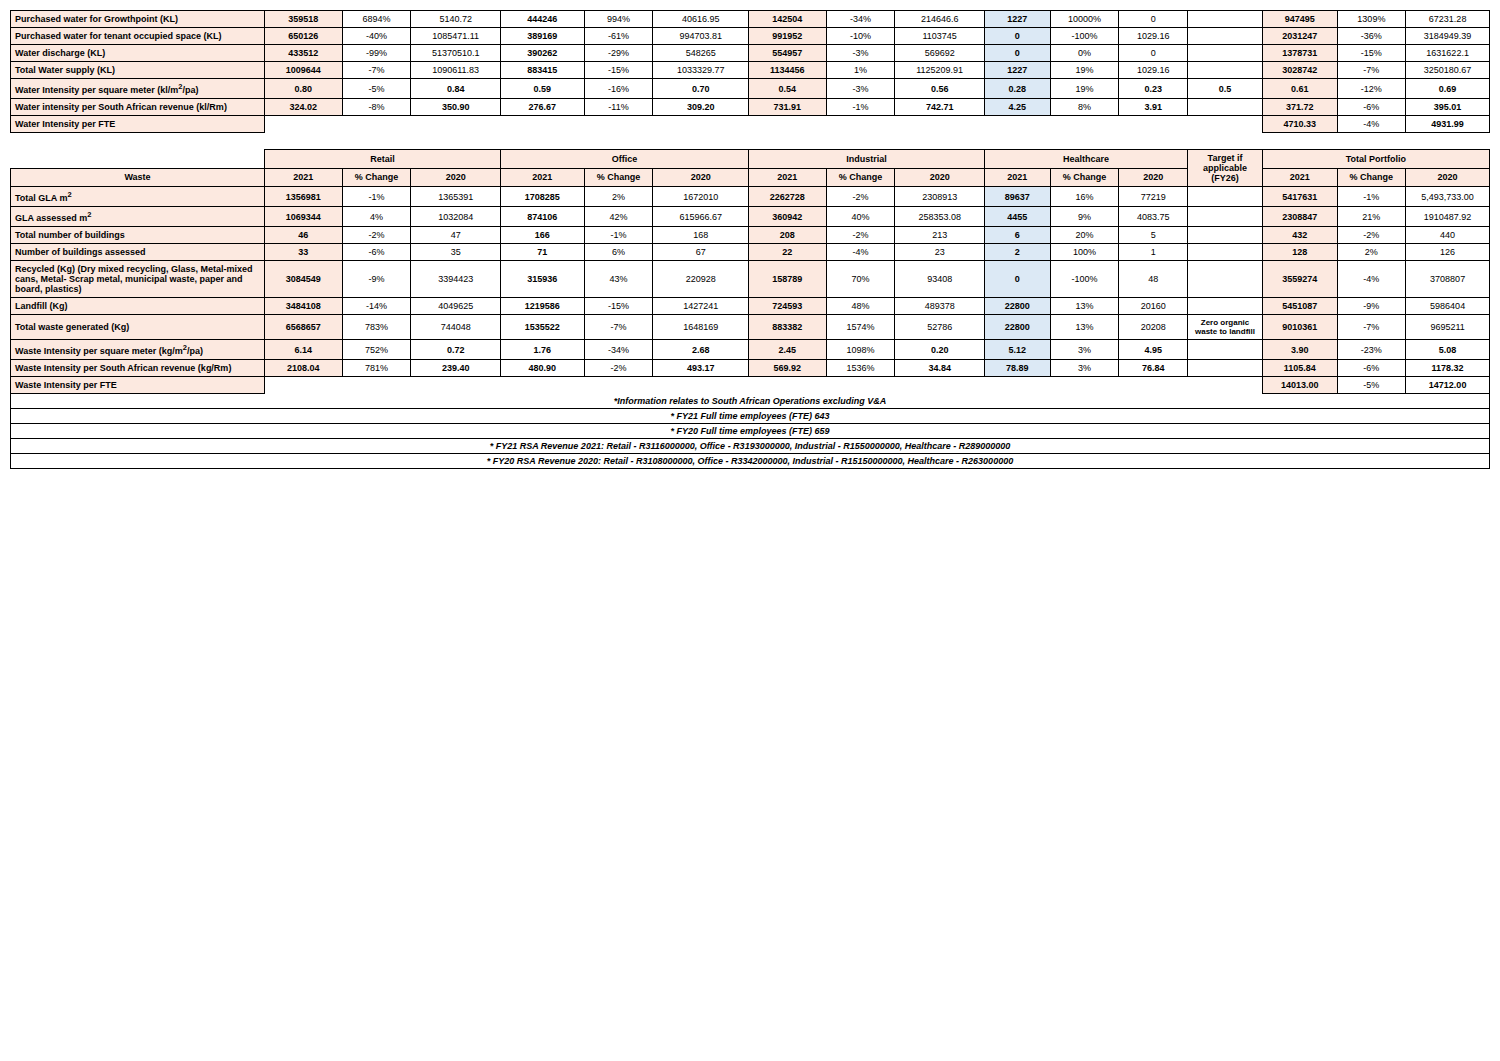| Purchased water for Growthpoint (KL) | 359518 | 6894% | 5140.72 | 444246 | 994% | 40616.95 | 142504 | -34% | 214646.6 | 1227 | 10000% | 0 | | 947495 | 1309% | 67231.28 |
| Purchased water for tenant occupied space (KL) | 650126 | -40% | 1085471.11 | 389169 | -61% | 994703.81 | 991952 | -10% | 1103745 | 0 | -100% | 1029.16 | | 2031247 | -36% | 3184949.39 |
| Water discharge (KL) | 433512 | -99% | 51370510.1 | 390262 | -29% | 548265 | 554957 | -3% | 569692 | 0 | 0% | 0 | | 1378731 | -15% | 1631622.1 |
| Total Water supply (KL) | 1009644 | -7% | 1090611.83 | 883415 | -15% | 1033329.77 | 1134456 | 1% | 1125209.91 | 1227 | 19% | 1029.16 | | 3028742 | -7% | 3250180.67 |
| Water Intensity per square meter (kl/m 2 /pa) | 0.80 | -5% | 0.84 | 0.59 | -16% | 0.70 | 0.54 | -3% | 0.56 | 0.28 | 19% | 0.23 | 0.5 | 0.61 | -12% | 0.69 |
| Water intensity per South African revenue (kl/Rm) | 324.02 | -8% | 350.90 | 276.67 | -11% | 309.20 | 731.91 | -1% | 742.71 | 4.25 | 8% | 3.91 | | 371.72 | -6% | 395.01 |
| Water Intensity per FTE | | | 4710.33 | -4% | 4931.99 |
| | Retail | Office | Industrial | Healthcare | Target if applicable (FY26) | Total Portfolio |
| Waste | 2021 | % Change | 2020 | 2021 | % Change | 2020 | 2021 | % Change | 2020 | 2021 | % Change | 2020 | 2021 | % Change | 2020 |
| Total GLA m 2 | 1356981 | -1% | 1365391 | 1708285 | 2% | 1672010 | 2262728 | -2% | 2308913 | 89637 | 16% | 77219 | | 5417631 | -1% | 5,493,733.00 |
| GLA assessed m 2 | 1069344 | 4% | 1032084 | 874106 | 42% | 615966.67 | 360942 | 40% | 258353.08 | 4455 | 9% | 4083.75 | | 2308847 | 21% | 1910487.92 |
| Total number of buildings | 46 | -2% | 47 | 166 | -1% | 168 | 208 | -2% | 213 | 6 | 20% | 5 | | 432 | -2% | 440 |
| Number of buildings assessed | 33 | -6% | 35 | 71 | 6% | 67 | 22 | -4% | 23 | 2 | 100% | 1 | | 128 | 2% | 126 |
| Recycled (Kg) (Dry mixed recycling, Glass, Metal-mixed cans, Metal- Scrap metal, municipal waste, paper and board, plastics) | 3084549 | -9% | 3394423 | 315936 | 43% | 220928 | 158789 | 70% | 93408 | 0 | -100% | 48 | | 3559274 | -4% | 3708807 |
| Landfill (Kg) | 3484108 | -14% | 4049625 | 1219586 | -15% | 1427241 | 724593 | 48% | 489378 | 22800 | 13% | 20160 | | 5451087 | -9% | 5986404 |
| Total waste generated (Kg) | 6568657 | 783% | 744048 | 1535522 | -7% | 1648169 | 883382 | 1574% | 52786 | 22800 | 13% | 20208 | Zero organic waste to landfill | 9010361 | -7% | 9695211 |
| Waste Intensity per square meter (kg/m 2 /pa) | 6.14 | 752% | 0.72 | 1.76 | -34% | 2.68 | 2.45 | 1098% | 0.20 | 5.12 | 3% | 4.95 | | 3.90 | -23% | 5.08 |
| Waste Intensity per South African revenue (kg/Rm) | 2108.04 | 781% | 239.40 | 480.90 | -2% | 493.17 | 569.92 | 1536% | 34.84 | 78.89 | 3% | 76.84 | | 1105.84 | -6% | 1178.32 |
| Waste Intensity per FTE | | | 14013.00 | -5% | 14712.00 |
| *Information relates to South African Operations excluding V&A |
| * FY21 Full time employees (FTE) 643 |
| * FY20 Full time employees (FTE) 659 |
| * FY21 RSA Revenue 2021: Retail - R3116000000, Office - R3193000000, Industrial - R1550000000, Healthcare - R289000000 |
| * FY20 RSA Revenue 2020: Retail - R3108000000, Office - R3342000000, Industrial - R15150000000, Healthcare - R263000000 |